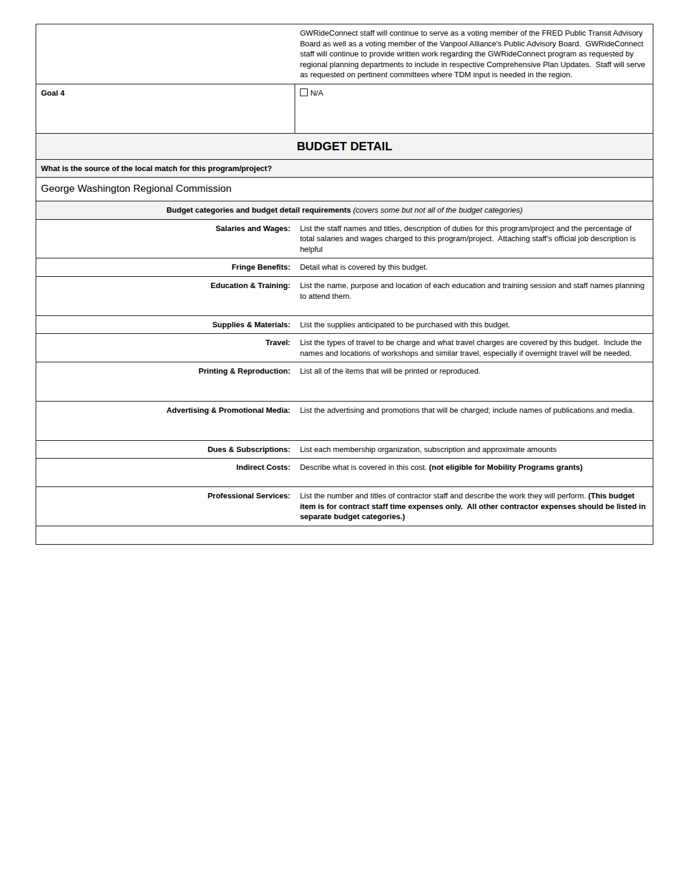| | GWRideConnect staff will continue to serve as a voting member of the FRED Public Transit Advisory Board as well as a voting member of the Vanpool Alliance's Public Advisory Board. GWRideConnect staff will continue to provide written work regarding the GWRideConnect program as requested by regional planning departments to include in respective Comprehensive Plan Updates. Staff will serve as requested on pertinent committees where TDM input is needed in the region. |
| Goal 4 | N/A |
| BUDGET DETAIL |
| What is the source of the local match for this program/project? |
| George Washington Regional Commission |
| Budget categories and budget detail requirements (covers some but not all of the budget categories) |
| Salaries and Wages: | List the staff names and titles, description of duties for this program/project and the percentage of total salaries and wages charged to this program/project. Attaching staff’s official job description is helpful |
| Fringe Benefits: | Detail what is covered by this budget. |
| Education & Training: | List the name, purpose and location of each education and training session and staff names planning to attend them. |
| Supplies & Materials: | List the supplies anticipated to be purchased with this budget. |
| Travel: | List the types of travel to be charge and what travel charges are covered by this budget. Include the names and locations of workshops and similar travel, especially if overnight travel will be needed. |
| Printing & Reproduction: | List all of the items that will be printed or reproduced. |
| Advertising & Promotional Media: | List the advertising and promotions that will be charged; include names of publications and media. |
| Dues & Subscriptions: | List each membership organization, subscription and approximate amounts |
| Indirect Costs: | Describe what is covered in this cost. (not eligible for Mobility Programs grants) |
| Professional Services: | List the number and titles of contractor staff and describe the work they will perform. (This budget item is for contract staff time expenses only. All other contractor expenses should be listed in separate budget categories.) |